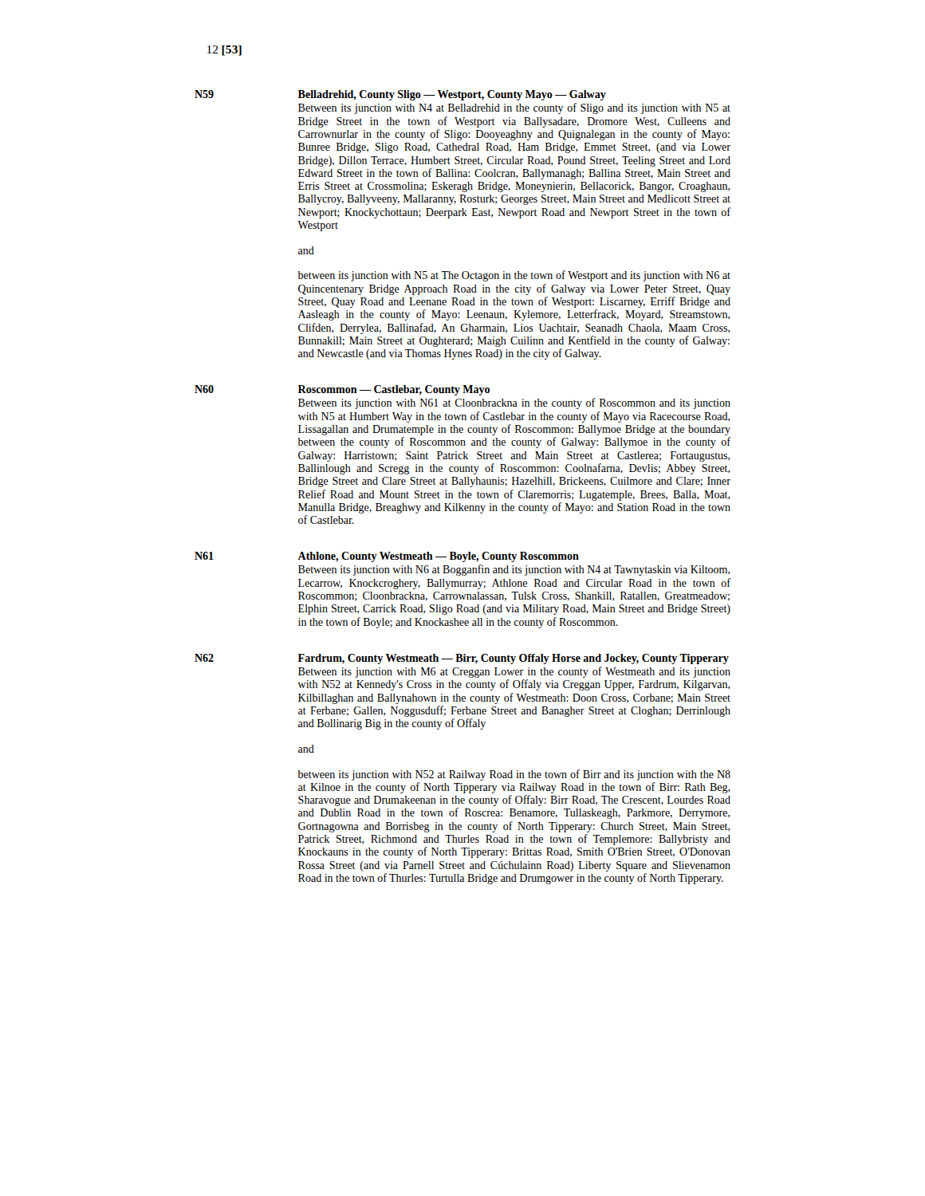12[53]
| N59 | Belladrehid, County Sligo — Westport, County Mayo — Galway Between its junction with N4 at Belladrehid in the county of Sligo and its junction with N5 at Bridge Street in the town of Westport via Ballysadare, Dromore West, Culleens and Carrownurlar in the county of Sligo: Dooyeaghny and Quignalegan in the county of Mayo: Bunree Bridge, Sligo Road, Cathedral Road, Ham Bridge, Emmet Street, (and via Lower Bridge), Dillon Terrace, Humbert Street, Circular Road, Pound Street, Teeling Street and Lord Edward Street in the town of Ballina: Coolcran, Ballymanagh; Ballina Street, Main Street and Erris Street at Crossmolina; Eskeragh Bridge, Moneynierin, Bellacorick, Bangor, Croaghaun, Ballycroy, Ballyveeny, Mallaranny, Rosturk; Georges Street, Main Street and Medlicott Street at Newport; Knockychottaun; Deerpark East, Newport Road and Newport Street in the town of Westport and between its junction with N5 at The Octagon in the town of Westport and its junction with N6 at Quincentenary Bridge Approach Road in the city of Galway via Lower Peter Street, Quay Street, Quay Road and Leenane Road in the town of Westport: Liscarney, Erriff Bridge and Aasleagh in the county of Mayo: Leenaun, Kylemore, Letterfrack, Moyard, Streamstown, Clifden, Derrylea, Ballinafad, An Gharmain, Lios Uachtair, Seanadh Chaola, Maam Cross, Bunnakill; Main Street at Oughterard; Maigh Cuilinn and Kentfield in the county of Galway: and Newcastle (and via Thomas Hynes Road) in the city of Galway. |
| N60 | Roscommon — Castlebar, County Mayo Between its junction with N61 at Cloonbrackna in the county of Roscommon and its junction with N5 at Humbert Way in the town of Castlebar in the county of Mayo via Racecourse Road, Lissagallan and Drumatemple in the county of Roscommon: Ballymoe Bridge at the boundary between the county of Roscommon and the county of Galway: Ballymoe in the county of Galway: Harristown; Saint Patrick Street and Main Street at Castlerea; Fortaugustus, Ballinlough and Scregg in the county of Roscommon: Coolnafarna, Devlis; Abbey Street, Bridge Street and Clare Street at Ballyhaunis; Hazelhill, Brickeens, Cuilmore and Clare; Inner Relief Road and Mount Street in the town of Claremorris; Lugatemple, Brees, Balla, Moat, Manulla Bridge, Breaghwy and Kilkenny in the county of Mayo: and Station Road in the town of Castlebar. |
| N61 | Athlone, County Westmeath — Boyle, County Roscommon Between its junction with N6 at Bogganfin and its junction with N4 at Tawnytaskin via Kiltoom, Lecarrow, Knockcroghery, Ballymurray; Athlone Road and Circular Road in the town of Roscommon; Cloonbrackna, Carrownalassan, Tulsk Cross, Shankill, Ratallen, Greatmeadow; Elphin Street, Carrick Road, Sligo Road (and via Military Road, Main Street and Bridge Street) in the town of Boyle; and Knockashee all in the county of Roscommon. |
| N62 | Fardrum, County Westmeath — Birr, County Offaly Horse and Jockey, County Tipperary Between its junction with M6 at Creggan Lower in the county of Westmeath and its junction with N52 at Kennedy's Cross in the county of Offaly via Creggan Upper, Fardrum, Kilgarvan, Kilbillaghan and Ballynahown in the county of Westmeath: Doon Cross, Corbane; Main Street at Ferbane; Gallen, Noggusduff; Ferbane Street and Banagher Street at Cloghan; Derrinlough and Bollinarig Big in the county of Offaly and between its junction with N52 at Railway Road in the town of Birr and its junction with the N8 at Kilnoe in the county of North Tipperary via Railway Road in the town of Birr: Rath Beg, Sharavogue and Drumakeenan in the county of Offaly: Birr Road, The Crescent, Lourdes Road and Dublin Road in the town of Roscrea: Benamore, Tullaskeagh, Parkmore, Derrymore, Gortnagowna and Borrisbeg in the county of North Tipperary: Church Street, Main Street, Patrick Street, Richmond and Thurles Road in the town of Templemore: Ballybristy and Knockauns in the county of North Tipperary: Brittas Road, Smith O'Brien Street, O'Donovan Rossa Street (and via Parnell Street and Cúchulainn Road) Liberty Square and Slievenamon Road in the town of Thurles: Turtulla Bridge and Drumgower in the county of North Tipperary. |